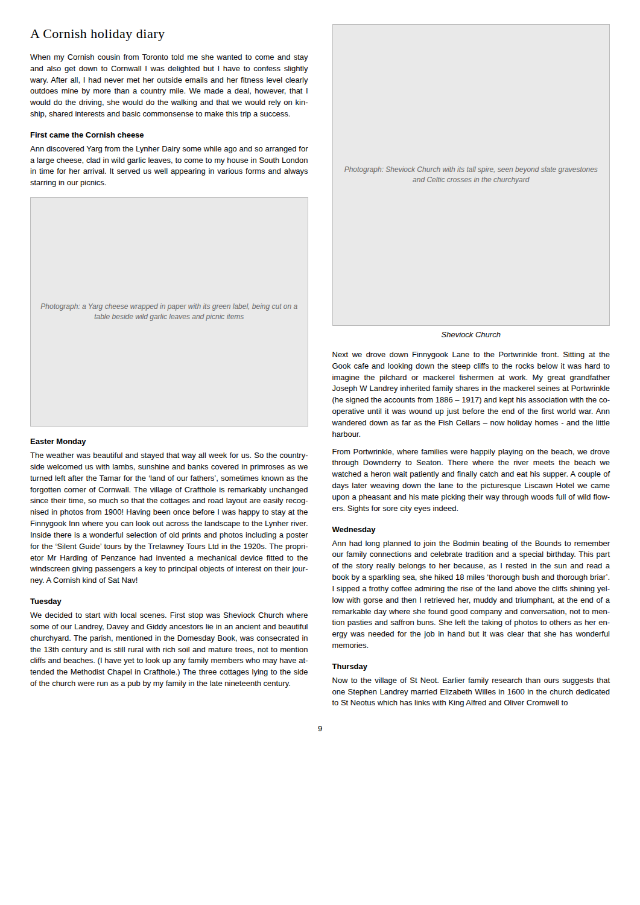A Cornish holiday diary
When my Cornish cousin from Toronto told me she wanted to come and stay and also get down to Cornwall I was delighted but I have to confess slightly wary. After all, I had never met her outside emails and her fitness level clearly outdoes mine by more than a country mile. We made a deal, however, that I would do the driving, she would do the walking and that we would rely on kinship, shared interests and basic commonsense to make this trip a success.
First came the Cornish cheese
Ann discovered Yarg from the Lynher Dairy some while ago and so arranged for a large cheese, clad in wild garlic leaves, to come to my house in South London in time for her arrival. It served us well appearing in various forms and always starring in our picnics.
Photograph: a Yarg cheese wrapped in paper with its green label, being cut on a table beside wild garlic leaves and picnic items
Easter Monday
The weather was beautiful and stayed that way all week for us. So the countryside welcomed us with lambs, sunshine and banks covered in primroses as we turned left after the Tamar for the ‘land of our fathers’, sometimes known as the forgotten corner of Cornwall. The village of Crafthole is remarkably unchanged since their time, so much so that the cottages and road layout are easily recognised in photos from 1900! Having been once before I was happy to stay at the Finnygook Inn where you can look out across the landscape to the Lynher river. Inside there is a wonderful selection of old prints and photos including a poster for the ‘Silent Guide’ tours by the Trelawney Tours Ltd in the 1920s. The proprietor Mr Harding of Penzance had invented a mechanical device fitted to the windscreen giving passengers a key to principal objects of interest on their journey. A Cornish kind of Sat Nav!
Tuesday
We decided to start with local scenes. First stop was Sheviock Church where some of our Landrey, Davey and Giddy ancestors lie in an ancient and beautiful churchyard. The parish, mentioned in the Domesday Book, was consecrated in the 13th century and is still rural with rich soil and mature trees, not to mention cliffs and beaches. (I have yet to look up any family members who may have attended the Methodist Chapel in Crafthole.) The three cottages lying to the side of the church were run as a pub by my family in the late nineteenth century.
Photograph: Sheviock Church with its tall spire, seen beyond slate gravestones and Celtic crosses in the churchyard
Sheviock Church
Next we drove down Finnygook Lane to the Portwrinkle front. Sitting at the Gook cafe and looking down the steep cliffs to the rocks below it was hard to imagine the pilchard or mackerel fishermen at work. My great grandfather Joseph W Landrey inherited family shares in the mackerel seines at Portwrinkle (he signed the accounts from 1886 – 1917) and kept his association with the co-operative until it was wound up just before the end of the first world war. Ann wandered down as far as the Fish Cellars – now holiday homes - and the little harbour.
From Portwrinkle, where families were happily playing on the beach, we drove through Downderry to Seaton. There where the river meets the beach we watched a heron wait patiently and finally catch and eat his supper. A couple of days later weaving down the lane to the picturesque Liscawn Hotel we came upon a pheasant and his mate picking their way through woods full of wild flowers. Sights for sore city eyes indeed.
Wednesday
Ann had long planned to join the Bodmin beating of the Bounds to remember our family connections and celebrate tradition and a special birthday. This part of the story really belongs to her because, as I rested in the sun and read a book by a sparkling sea, she hiked 18 miles ‘thorough bush and thorough briar’. I sipped a frothy coffee admiring the rise of the land above the cliffs shining yellow with gorse and then I retrieved her, muddy and triumphant, at the end of a remarkable day where she found good company and conversation, not to mention pasties and saffron buns. She left the taking of photos to others as her energy was needed for the job in hand but it was clear that she has wonderful memories.
Thursday
Now to the village of St Neot. Earlier family research than ours suggests that one Stephen Landrey married Elizabeth Willes in 1600 in the church dedicated to St Neotus which has links with King Alfred and Oliver Cromwell to
9